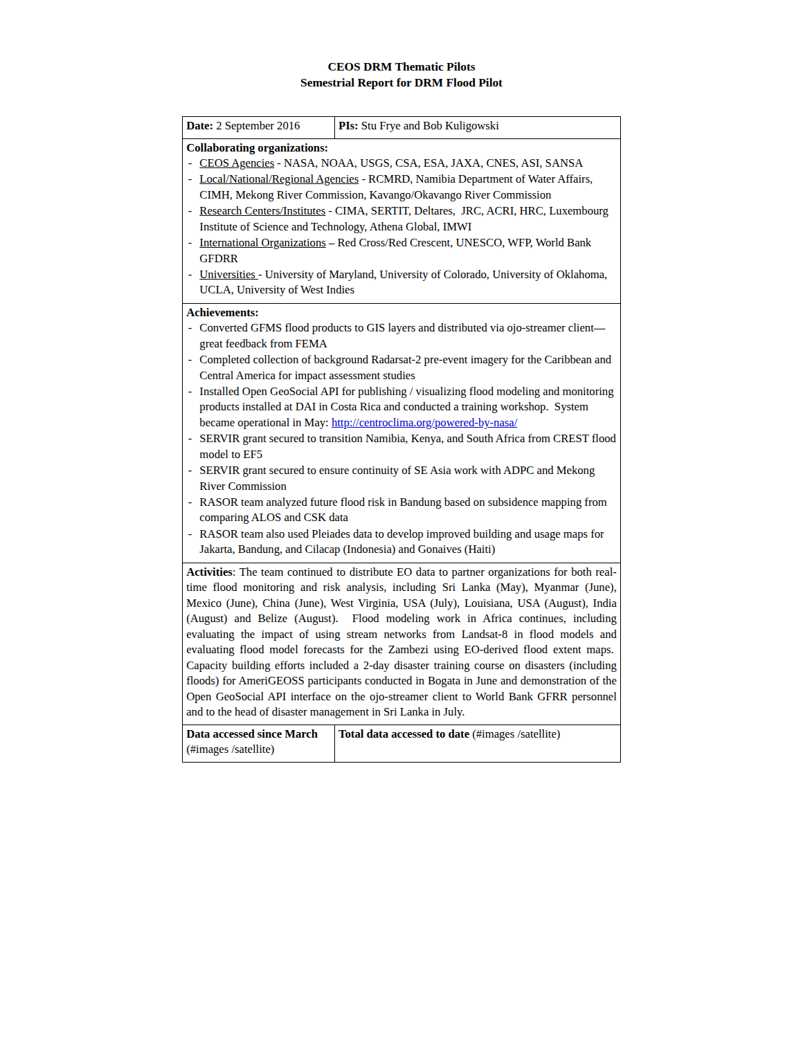CEOS DRM Thematic Pilots Semestrial Report for DRM Flood Pilot
| Date: 2 September 2016 | PIs: Stu Frye and Bob Kuligowski |
| Collaborating organizations: CEOS Agencies - NASA, NOAA, USGS, CSA, ESA, JAXA, CNES, ASI, SANSA Local/National/Regional Agencies - RCMRD, Namibia Department of Water Affairs, CIMH, Mekong River Commission, Kavango/Okavango River Commission Research Centers/Institutes - CIMA, SERTIT, Deltares, JRC, ACRI, HRC, Luxembourg Institute of Science and Technology, Athena Global, IMWI International Organizations – Red Cross/Red Crescent, UNESCO, WFP, World Bank GFDRR Universities - University of Maryland, University of Colorado, University of Oklahoma, UCLA, University of West Indies |
| Achievements: Converted GFMS flood products to GIS layers and distributed via ojo-streamer client—great feedback from FEMA Completed collection of background Radarsat-2 pre-event imagery for the Caribbean and Central America for impact assessment studies Installed Open GeoSocial API for publishing / visualizing flood modeling and monitoring products installed at DAI in Costa Rica and conducted a training workshop. System became operational in May: http://centroclima.org/powered-by-nasa/ SERVIR grant secured to transition Namibia, Kenya, and South Africa from CREST flood model to EF5 SERVIR grant secured to ensure continuity of SE Asia work with ADPC and Mekong River Commission RASOR team analyzed future flood risk in Bandung based on subsidence mapping from comparing ALOS and CSK data RASOR team also used Pleiades data to develop improved building and usage maps for Jakarta, Bandung, and Cilacap (Indonesia) and Gonaives (Haiti) |
| Activities : The team continued to distribute EO data to partner organizations for both real-time flood monitoring and risk analysis, including Sri Lanka (May), Myanmar (June), Mexico (June), China (June), West Virginia, USA (July), Louisiana, USA (August), India (August) and Belize (August). Flood modeling work in Africa continues, including evaluating the impact of using stream networks from Landsat-8 in flood models and evaluating flood model forecasts for the Zambezi using EO-derived flood extent maps. Capacity building efforts included a 2-day disaster training course on disasters (including floods) for AmeriGEOSS participants conducted in Bogata in June and demonstration of the Open GeoSocial API interface on the ojo-streamer client to World Bank GFRR personnel and to the head of disaster management in Sri Lanka in July. |
| Data accessed since March (#images /satellite) | Total data accessed to date (#images /satellite) |